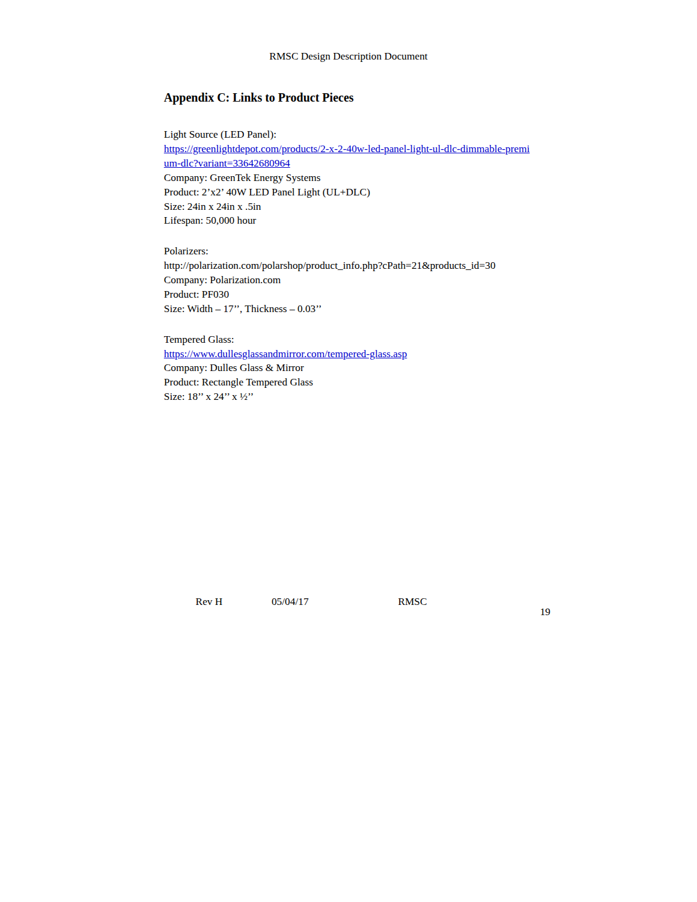RMSC Design Description Document
Appendix C: Links to Product Pieces
Light Source (LED Panel):
https://greenlightdepot.com/products/2-x-2-40w-led-panel-light-ul-dlc-dimmable-premium-dlc?variant=33642680964
Company: GreenTek Energy Systems
Product: 2’x2’ 40W LED Panel Light (UL+DLC)
Size: 24in x 24in x .5in
Lifespan: 50,000 hour
Polarizers:
http://polarization.com/polarshop/product_info.php?cPath=21&products_id=30
Company: Polarization.com
Product: PF030
Size: Width – 17’’, Thickness – 0.03’’
Tempered Glass:
https://www.dullesglassandmirror.com/tempered-glass.asp
Company: Dulles Glass & Mirror
Product: Rectangle Tempered Glass
Size: 18’’ x 24’’ x ½’’
Rev H 05/04/17 RMSC
19